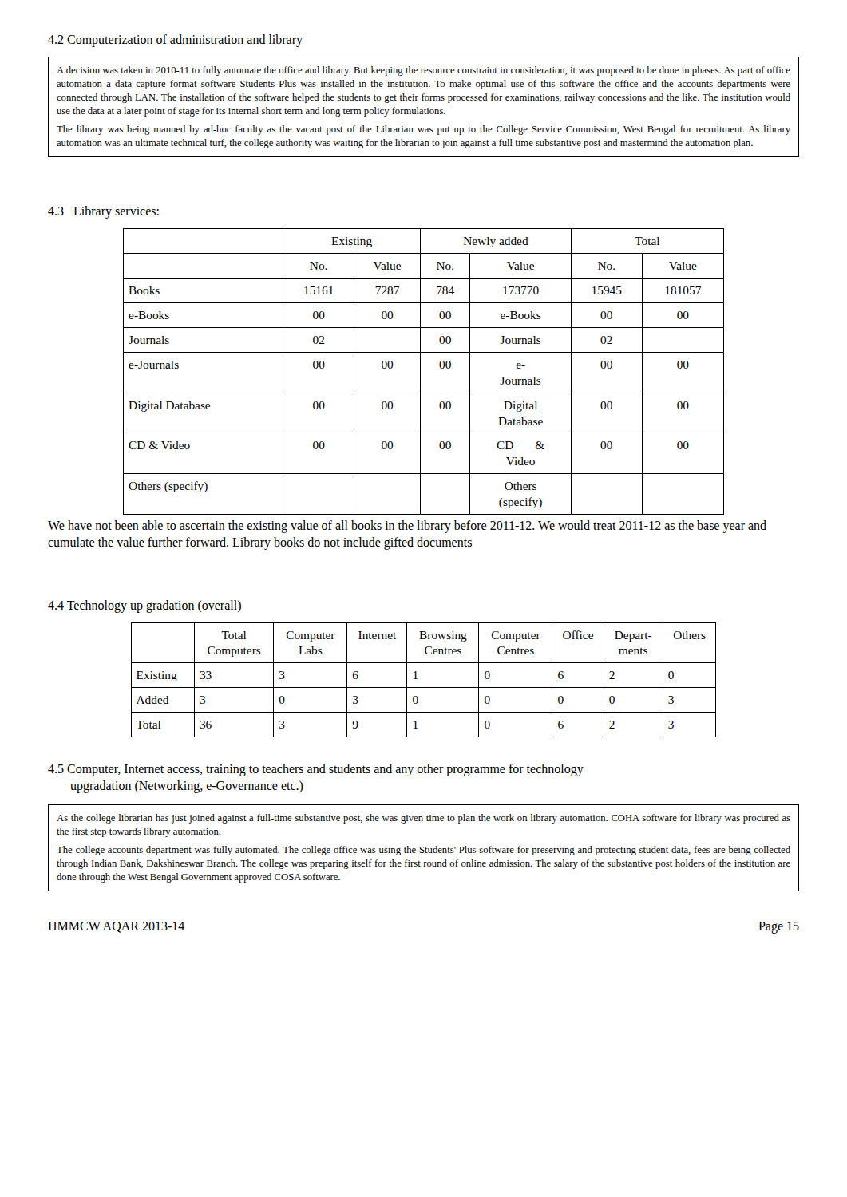4.2 Computerization of administration and library
A decision was taken in 2010-11 to fully automate the office and library. But keeping the resource constraint in consideration, it was proposed to be done in phases. As part of office automation a data capture format software Students Plus was installed in the institution. To make optimal use of this software the office and the accounts departments were connected through LAN. The installation of the software helped the students to get their forms processed for examinations, railway concessions and the like. The institution would use the data at a later point of stage for its internal short term and long term policy formulations.
The library was being manned by ad-hoc faculty as the vacant post of the Librarian was put up to the College Service Commission, West Bengal for recruitment. As library automation was an ultimate technical turf, the college authority was waiting for the librarian to join against a full time substantive post and mastermind the automation plan.
4.3 Library services:
| | Existing | Newly added | Total |
| --- | --- | --- | --- |
| | No. | Value | No. | Value | No. | Value |
| Books | 15161 | 7287 | 784 | 173770 | 15945 | 181057 |
| e-Books | 00 | 00 | 00 | e-Books | 00 | 00 |
| Journals | 02 | | 00 | Journals | 02 | |
| e-Journals | 00 | 00 | 00 | e- Journals | 00 | 00 |
| Digital Database | 00 | 00 | 00 | Digital Database | 00 | 00 |
| CD & Video | 00 | 00 | 00 | CD & Video | 00 | 00 |
| Others (specify) | | | | Others (specify) | | |
We have not been able to ascertain the existing value of all books in the library before 2011-12. We would treat 2011-12 as the base year and cumulate the value further forward. Library books do not include gifted documents
4.4 Technology up gradation (overall)
| | Total Computers | Computer Labs | Internet | Browsing Centres | Computer Centres | Office | Depart- ments | Others |
| --- | --- | --- | --- | --- | --- | --- | --- | --- |
| Existing | 33 | 3 | 6 | 1 | 0 | 6 | 2 | 0 |
| Added | 3 | 0 | 3 | 0 | 0 | 0 | 0 | 3 |
| Total | 36 | 3 | 9 | 1 | 0 | 6 | 2 | 3 |
4.5 Computer, Internet access, training to teachers and students and any other programme for technology
upgradation (Networking, e-Governance etc.)
As the college librarian has just joined against a full-time substantive post, she was given time to plan the work on library automation. COHA software for library was procured as the first step towards library automation.
The college accounts department was fully automated. The college office was using the Students' Plus software for preserving and protecting student data, fees are being collected through Indian Bank, Dakshineswar Branch. The college was preparing itself for the first round of online admission. The salary of the substantive post holders of the institution are done through the West Bengal Government approved COSA software.
HMMCW AQAR 2013-14 Page 15